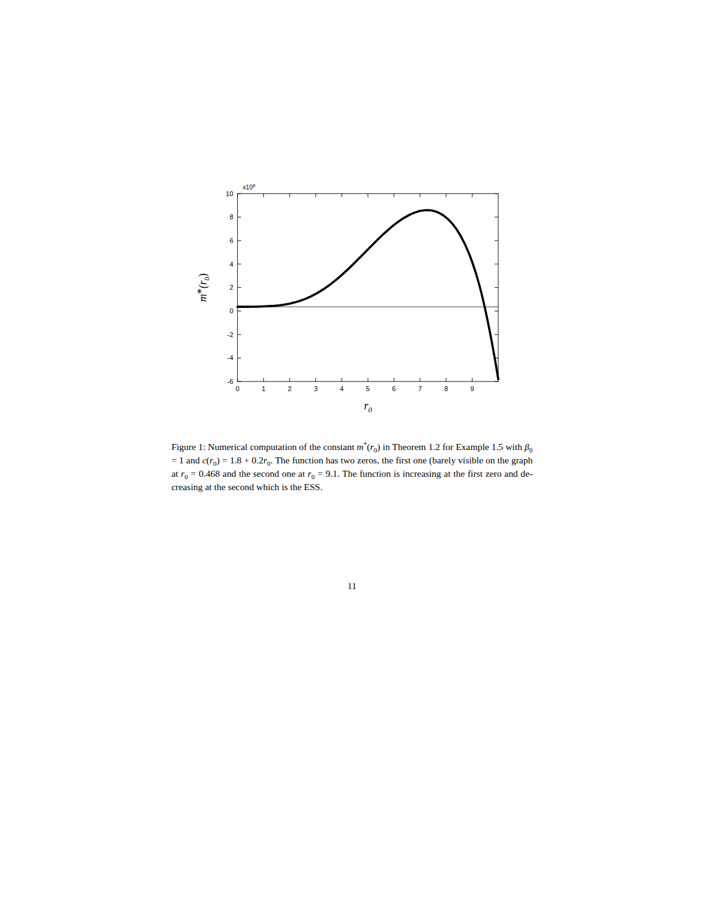Plot of m*(r0) versus r0 A curve starting near zero, rising to a maximum of about 8.8 times ten to the eighth near r0 = 7.3, then falling steeply and crossing zero near r0 = 9.1, continuing down to about negative 5.5 times ten to the eighth at the right edge near r0 = 9.45. 10 8 6 4 2 0 -2 -4 ​ ​ 10 8 6 4 2 0 -2 -4 -6 10 8 6 4 2 0 -2 -4 -6 x108 0 1 2 3 4 5 6 7 8 9 r0 m*(r0)
Figure 1: Numerical computation of the constant m*(r0) in Theorem 1.2 for Example 1.5 with β0 = 1 and c(r0) = 1.8 + 0.2r0. The function has two zeros, the first one (barely visible on the graph at r0 = 0.468 and the second one at r0 = 9.1. The function is increasing at the first zero and decreasing at the second which is the ESS.
11